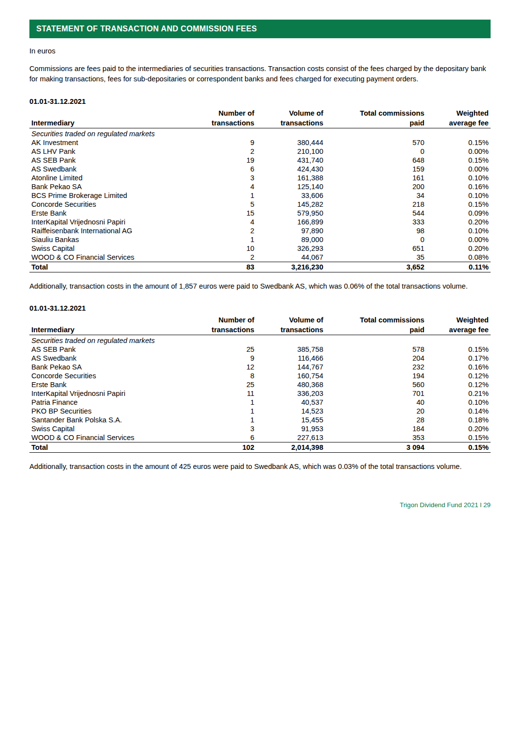STATEMENT OF TRANSACTION AND COMMISSION FEES
In euros
Commissions are fees paid to the intermediaries of securities transactions. Transaction costs consist of the fees charged by the depositary bank for making transactions, fees for sub-depositaries or correspondent banks and fees charged for executing payment orders.
01.01-31.12.2021
| | Number of | Volume of | Total commissions | Weighted |
| --- | --- | --- | --- | --- |
| Intermediary | transactions | transactions | paid | average fee |
| Securities traded on regulated markets |
| AK Investment | 9 | 380,444 | 570 | 0.15% |
| AS LHV Pank | 2 | 210,100 | 0 | 0.00% |
| AS SEB Pank | 19 | 431,740 | 648 | 0.15% |
| AS Swedbank | 6 | 424,430 | 159 | 0.00% |
| Atonline Limited | 3 | 161,388 | 161 | 0.10% |
| Bank Pekao SA | 4 | 125,140 | 200 | 0.16% |
| BCS Prime Brokerage Limited | 1 | 33,606 | 34 | 0.10% |
| Concorde Securities | 5 | 145,282 | 218 | 0.15% |
| Erste Bank | 15 | 579,950 | 544 | 0.09% |
| InterKapital Vrijednosni Papiri | 4 | 166,899 | 333 | 0.20% |
| Raiffeisenbank International AG | 2 | 97,890 | 98 | 0.10% |
| Siauliu Bankas | 1 | 89,000 | 0 | 0.00% |
| Swiss Capital | 10 | 326,293 | 651 | 0.20% |
| WOOD & CO Financial Services | 2 | 44,067 | 35 | 0.08% |
| Total | 83 | 3,216,230 | 3,652 | 0.11% |
Additionally, transaction costs in the amount of 1,857 euros were paid to Swedbank AS, which was 0.06% of the total transactions volume.
01.01-31.12.2021
| | Number of | Volume of | Total commissions | Weighted |
| --- | --- | --- | --- | --- |
| Intermediary | transactions | transactions | paid | average fee |
| Securities traded on regulated markets |
| AS SEB Pank | 25 | 385,758 | 578 | 0.15% |
| AS Swedbank | 9 | 116,466 | 204 | 0.17% |
| Bank Pekao SA | 12 | 144,767 | 232 | 0.16% |
| Concorde Securities | 8 | 160,754 | 194 | 0.12% |
| Erste Bank | 25 | 480,368 | 560 | 0.12% |
| InterKapital Vrijednosni Papiri | 11 | 336,203 | 701 | 0.21% |
| Patria Finance | 1 | 40,537 | 40 | 0.10% |
| PKO BP Securities | 1 | 14,523 | 20 | 0.14% |
| Santander Bank Polska S.A. | 1 | 15,455 | 28 | 0.18% |
| Swiss Capital | 3 | 91,953 | 184 | 0.20% |
| WOOD & CO Financial Services | 6 | 227,613 | 353 | 0.15% |
| Total | 102 | 2,014,398 | 3 094 | 0.15% |
Additionally, transaction costs in the amount of 425 euros were paid to Swedbank AS, which was 0.03% of the total transactions volume.
Trigon Dividend Fund 2021 l 29